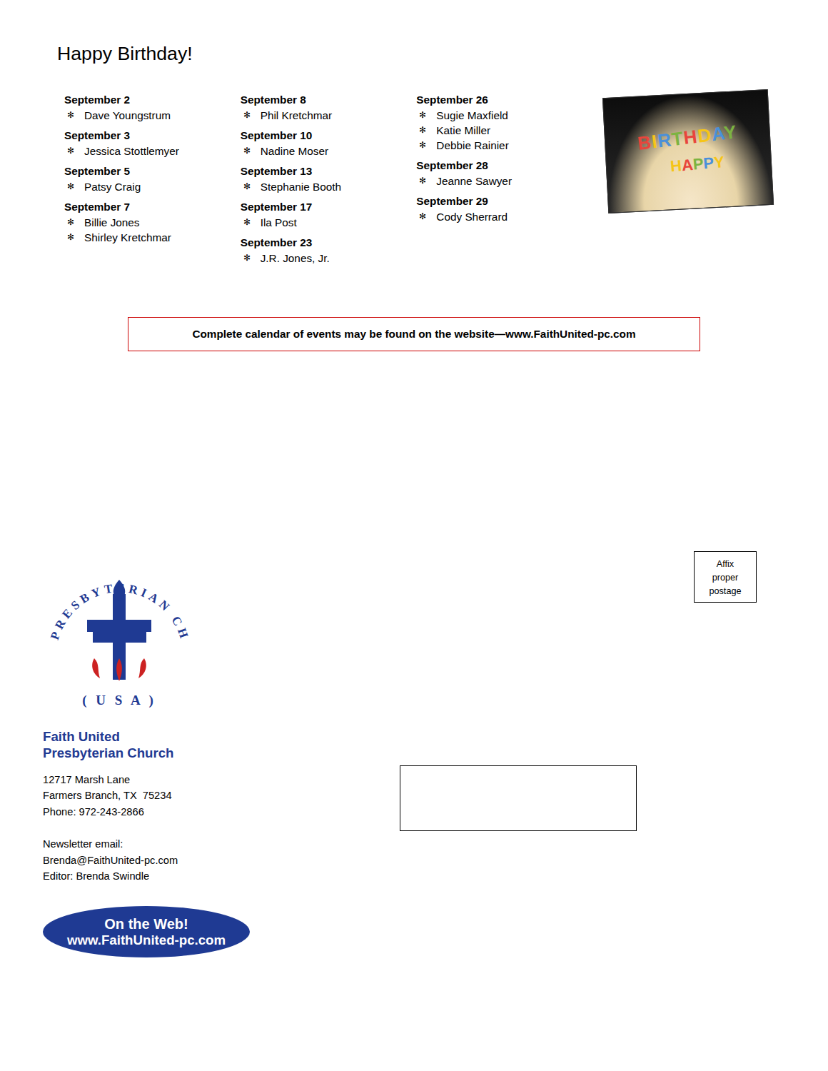Happy Birthday!
BIRTHDAY
HAPPY
September 2
Dave Youngstrum
September 3
Jessica Stottlemyer
September 5
Patsy Craig
September 7
Billie Jones
Shirley Kretchmar
September 8
Phil Kretchmar
September 10
Nadine Moser
September 13
Stephanie Booth
September 17
Ila Post
September 23
J.R. Jones, Jr.
September 26
Sugie Maxfield
Katie Miller
Debbie Rainier
September 28
Jeanne Sawyer
September 29
Cody Sherrard
Complete calendar of events may be found on the website—www.FaithUnited-pc.com
Affix
proper
postage
PRESBYTERIAN CHURCH ( U S A )
Faith United
Presbyterian Church
12717 Marsh Lane
Farmers Branch, TX 75234
Phone: 972-243-2866
Newsletter email:
Brenda@FaithUnited-pc.com
Editor: Brenda Swindle
On the Web!
www.FaithUnited-pc.com